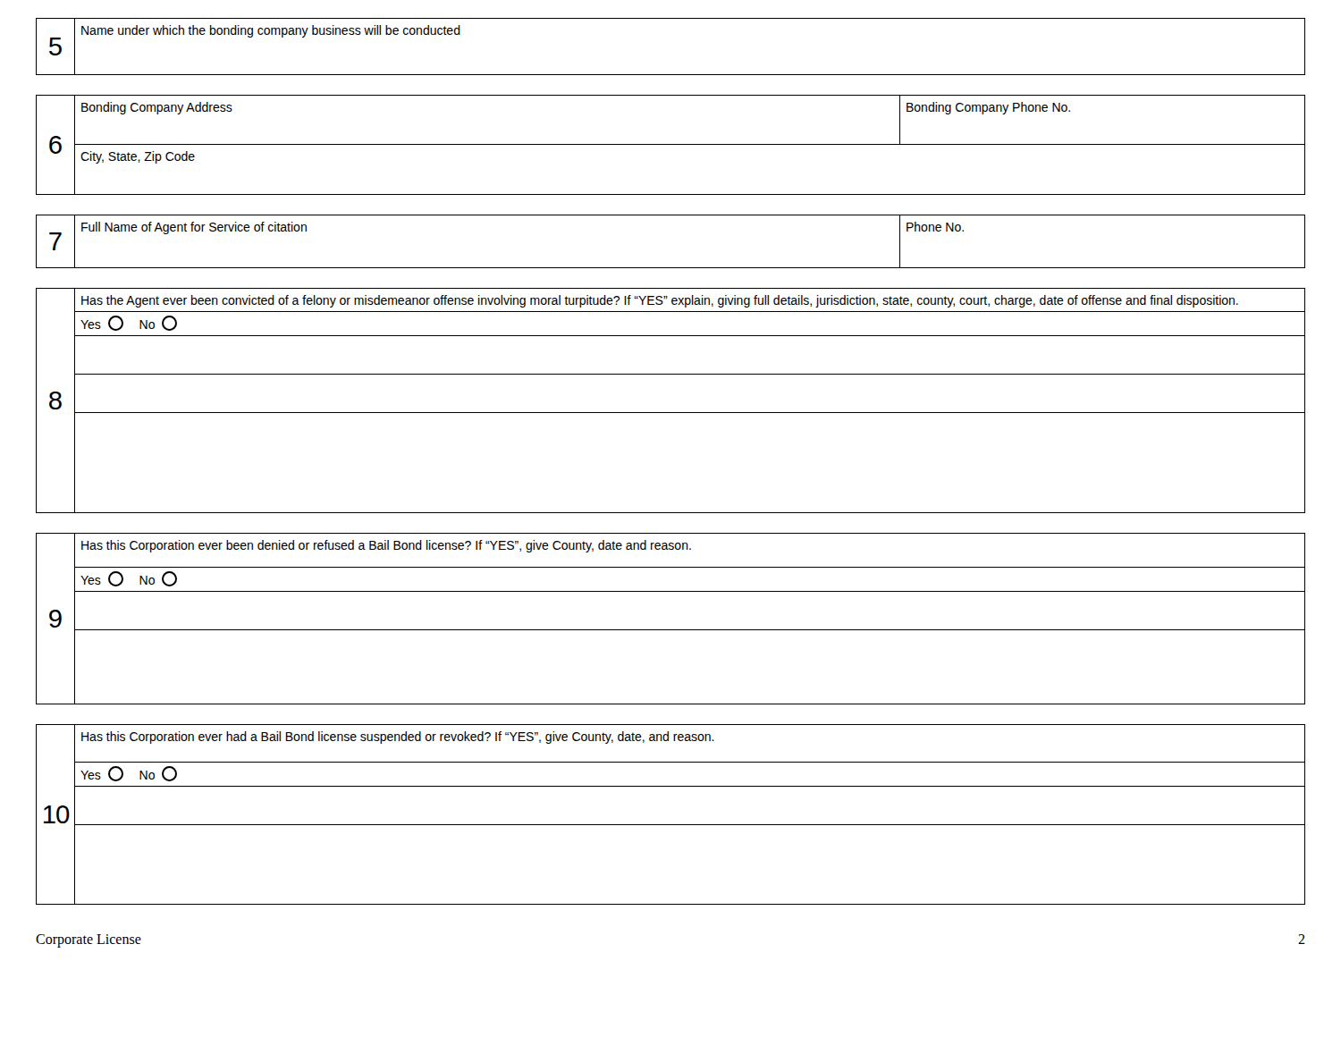5
Name under which the bonding company business will be conducted
6
Bonding Company Address
Bonding Company Phone No.
City, State, Zip Code
7
Full Name of Agent for Service of citation
Phone No.
8
Has the Agent ever been convicted of a felony or misdemeanor offense involving moral turpitude? If “YES” explain, giving full details, jurisdiction, state, county, court, charge, date of offense and final disposition.
Yes No
9
Has this Corporation ever been denied or refused a Bail Bond license? If “YES”, give County, date and reason.
Yes No
10
Has this Corporation ever had a Bail Bond license suspended or revoked? If “YES”, give County, date, and reason.
Yes No
Corporate License
2